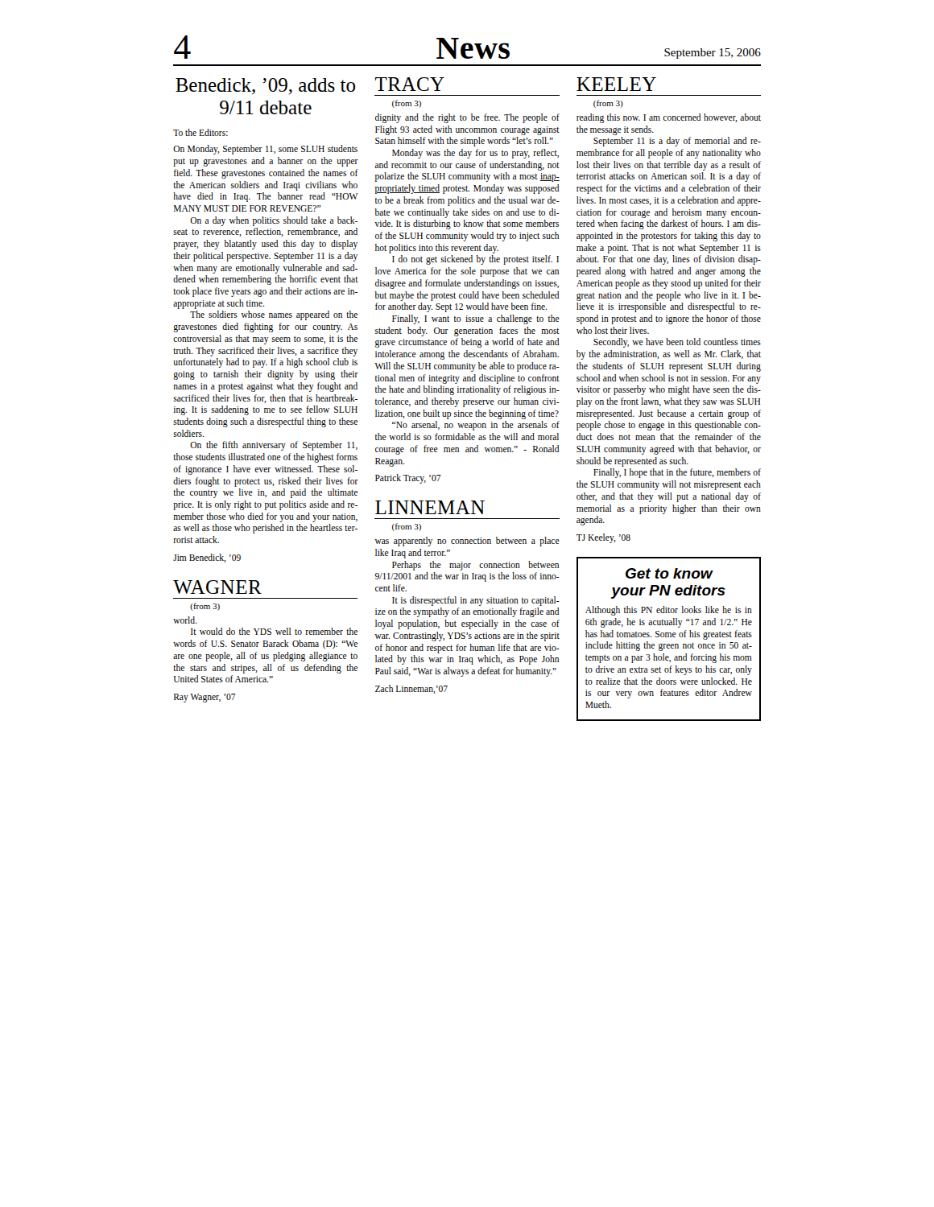4
News
September 15, 2006
Benedick, ’09, adds to 9/11 debate
To the Editors:
On Monday, September 11, some SLUH students put up gravestones and a banner on the upper field. These gravestones contained the names of the American soldiers and Iraqi civilians who have died in Iraq. The banner read “HOW MANY MUST DIE FOR REVENGE?”
On a day when politics should take a backseat to reverence, reflection, remembrance, and prayer, they blatantly used this day to display their political perspective. September 11 is a day when many are emotionally vulnerable and saddened when remembering the horrific event that took place five years ago and their actions are inappropriate at such time.
The soldiers whose names appeared on the gravestones died fighting for our country. As controversial as that may seem to some, it is the truth. They sacrificed their lives, a sacrifice they unfortunately had to pay. If a high school club is going to tarnish their dignity by using their names in a protest against what they fought and sacrificed their lives for, then that is heartbreaking. It is saddening to me to see fellow SLUH students doing such a disrespectful thing to these soldiers.
On the fifth anniversary of September 11, those students illustrated one of the highest forms of ignorance I have ever witnessed. These soldiers fought to protect us, risked their lives for the country we live in, and paid the ultimate price. It is only right to put politics aside and remember those who died for you and your nation, as well as those who perished in the heartless terrorist attack.
Jim Benedick, ’09
WAGNER
(from 3)
world.
It would do the YDS well to remember the words of U.S. Senator Barack Obama (D): “We are one people, all of us pledging allegiance to the stars and stripes, all of us defending the United States of America.”
Ray Wagner, ’07
TRACY
(from 3)
dignity and the right to be free. The people of Flight 93 acted with uncommon courage against Satan himself with the simple words “let’s roll.”
Monday was the day for us to pray, reflect, and recommit to our cause of understanding, not polarize the SLUH community with a most inappropriately timed protest. Monday was supposed to be a break from politics and the usual war debate we continually take sides on and use to divide. It is disturbing to know that some members of the SLUH community would try to inject such hot politics into this reverent day.
I do not get sickened by the protest itself. I love America for the sole purpose that we can disagree and formulate understandings on issues, but maybe the protest could have been scheduled for another day. Sept 12 would have been fine.
Finally, I want to issue a challenge to the student body. Our generation faces the most grave circumstance of being a world of hate and intolerance among the descendants of Abraham. Will the SLUH community be able to produce rational men of integrity and discipline to confront the hate and blinding irrationality of religious intolerance, and thereby preserve our human civilization, one built up since the beginning of time?
“No arsenal, no weapon in the arsenals of the world is so formidable as the will and moral courage of free men and women.” - Ronald Reagan.
Patrick Tracy, ’07
LINNEMAN
(from 3)
was apparently no connection between a place like Iraq and terror.”
Perhaps the major connection between 9/11/2001 and the war in Iraq is the loss of innocent life.
It is disrespectful in any situation to capitalize on the sympathy of an emotionally fragile and loyal population, but especially in the case of war. Contrastingly, YDS’s actions are in the spirit of honor and respect for human life that are violated by this war in Iraq which, as Pope John Paul said, “War is always a defeat for humanity.”
Zach Linneman,’07
KEELEY
(from 3)
reading this now. I am concerned however, about the message it sends.
September 11 is a day of memorial and remembrance for all people of any nationality who lost their lives on that terrible day as a result of terrorist attacks on American soil. It is a day of respect for the victims and a celebration of their lives. In most cases, it is a celebration and appreciation for courage and heroism many encountered when facing the darkest of hours. I am disappointed in the protestors for taking this day to make a point. That is not what September 11 is about. For that one day, lines of division disappeared along with hatred and anger among the American people as they stood up united for their great nation and the people who live in it. I believe it is irresponsible and disrespectful to respond in protest and to ignore the honor of those who lost their lives.
Secondly, we have been told countless times by the administration, as well as Mr. Clark, that the students of SLUH represent SLUH during school and when school is not in session. For any visitor or passerby who might have seen the display on the front lawn, what they saw was SLUH misrepresented. Just because a certain group of people chose to engage in this questionable conduct does not mean that the remainder of the SLUH community agreed with that behavior, or should be represented as such.
Finally, I hope that in the future, members of the SLUH community will not misrepresent each other, and that they will put a national day of memorial as a priority higher than their own agenda.
TJ Keeley, ’08
Get to know
your PN editors
Although this PN editor looks like he is in 6th grade, he is acutually “17 and 1/2.” He has had tomatoes. Some of his greatest feats include hitting the green not once in 50 attempts on a par 3 hole, and forcing his mom to drive an extra set of keys to his car, only to realize that the doors were unlocked. He is our very own features editor Andrew Mueth.